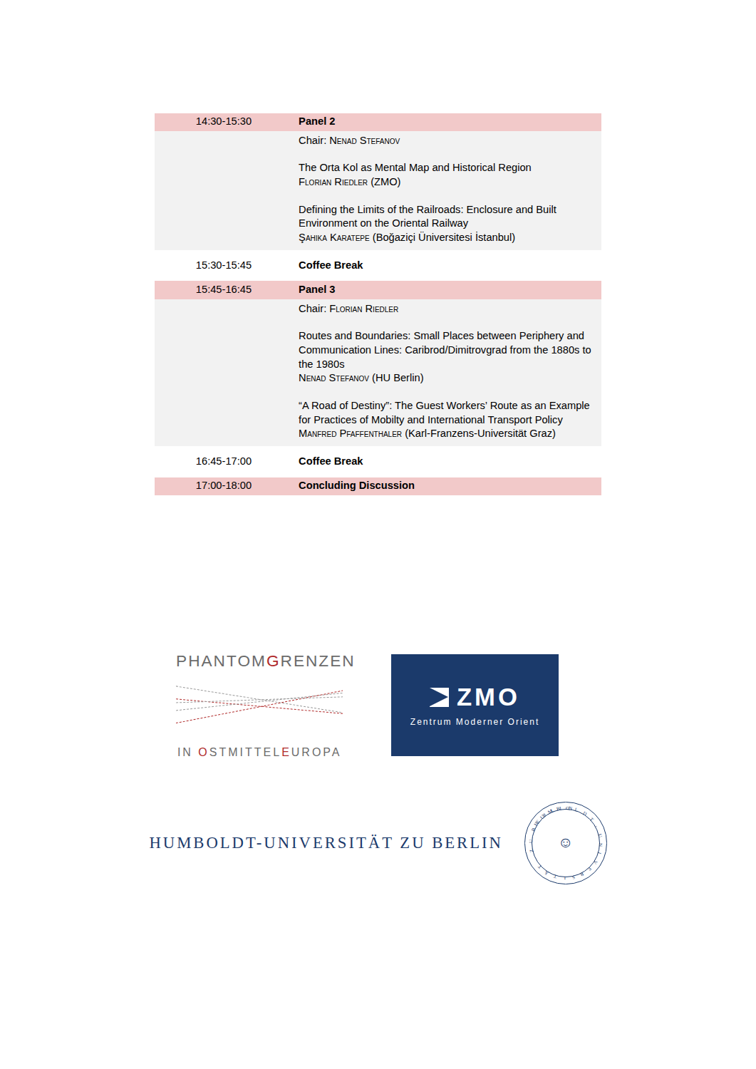| 14:30-15:30 | Panel 2 |
| | Chair: Nenad Stefanov The Orta Kol as Mental Map and Historical Region Florian Riedler (ZMO) Defining the Limits of the Railroads: Enclosure and Built Environment on the Oriental Railway Şahika Karatepe (Boğaziçi Üniversitesi İstanbul) |
| 15:30-15:45 | Coffee Break |
| 15:45-16:45 | Panel 3 |
| | Chair: Florian Riedler Routes and Boundaries: Small Places between Periphery and Communication Lines: Caribrod/Dimitrovgrad from the 1880s to the 1980s Nenad Stefanov (HU Berlin) “A Road of Destiny”: The Guest Workers’ Route as an Example for Practices of Mobilty and International Transport Policy Manfred Pfaffenthaler (Karl-Franzens-Universität Graz) |
| 16:45-17:00 | Coffee Break |
| 17:00-18:00 | Concluding Discussion |
PHANTOMGRENZEN
IN OSTMITTELEUROPA
ZMO
Zentrum Moderner Orient
HUMBOLDT-UNIVERSITÄT ZU BERLIN
☺
H U M B O L D T - U N I V E R S I T Ä T Z U B E R L I N